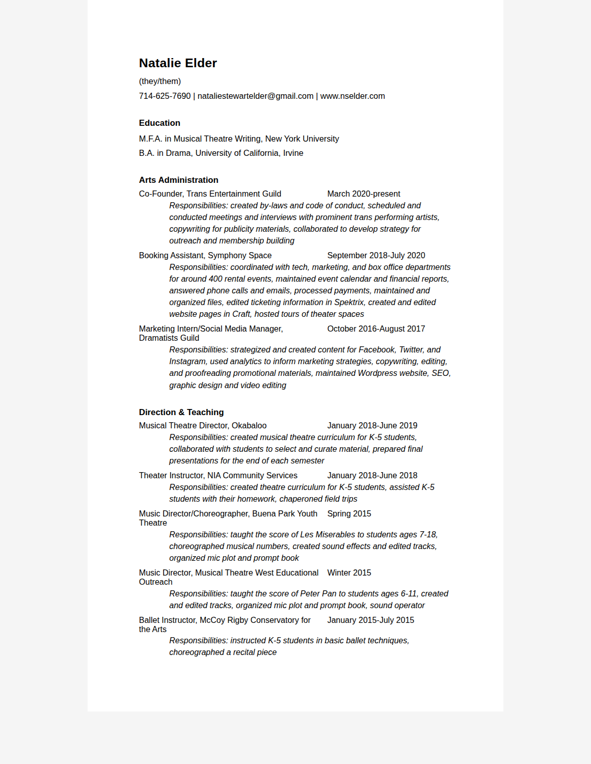Natalie Elder
(they/them)
714-625-7690 | nataliestewartelder@gmail.com | www.nselder.com
Education
M.F.A. in Musical Theatre Writing, New York University
B.A. in Drama, University of California, Irvine
Arts Administration
Co-Founder, Trans Entertainment Guild March 2020-present
Responsibilities: created by-laws and code of conduct, scheduled and conducted meetings and interviews with prominent trans performing artists, copywriting for publicity materials, collaborated to develop strategy for outreach and membership building
Booking Assistant, Symphony Space September 2018-July 2020
Responsibilities: coordinated with tech, marketing, and box office departments for around 400 rental events, maintained event calendar and financial reports, answered phone calls and emails, processed payments, maintained and organized files, edited ticketing information in Spektrix, created and edited website pages in Craft, hosted tours of theater spaces
Marketing Intern/Social Media Manager, Dramatists Guild October 2016-August 2017
Responsibilities: strategized and created content for Facebook, Twitter, and Instagram, used analytics to inform marketing strategies, copywriting, editing, and proofreading promotional materials, maintained Wordpress website, SEO, graphic design and video editing
Direction & Teaching
Musical Theatre Director, Okabaloo January 2018-June 2019
Responsibilities: created musical theatre curriculum for K-5 students, collaborated with students to select and curate material, prepared final presentations for the end of each semester
Theater Instructor, NIA Community Services January 2018-June 2018
Responsibilities: created theatre curriculum for K-5 students, assisted K-5 students with their homework, chaperoned field trips
Music Director/Choreographer, Buena Park Youth Theatre Spring 2015
Responsibilities: taught the score of Les Miserables to students ages 7-18, choreographed musical numbers, created sound effects and edited tracks, organized mic plot and prompt book
Music Director, Musical Theatre West Educational Outreach Winter 2015
Responsibilities: taught the score of Peter Pan to students ages 6-11, created and edited tracks, organized mic plot and prompt book, sound operator
Ballet Instructor, McCoy Rigby Conservatory for the Arts January 2015-July 2015
Responsibilities: instructed K-5 students in basic ballet techniques, choreographed a recital piece